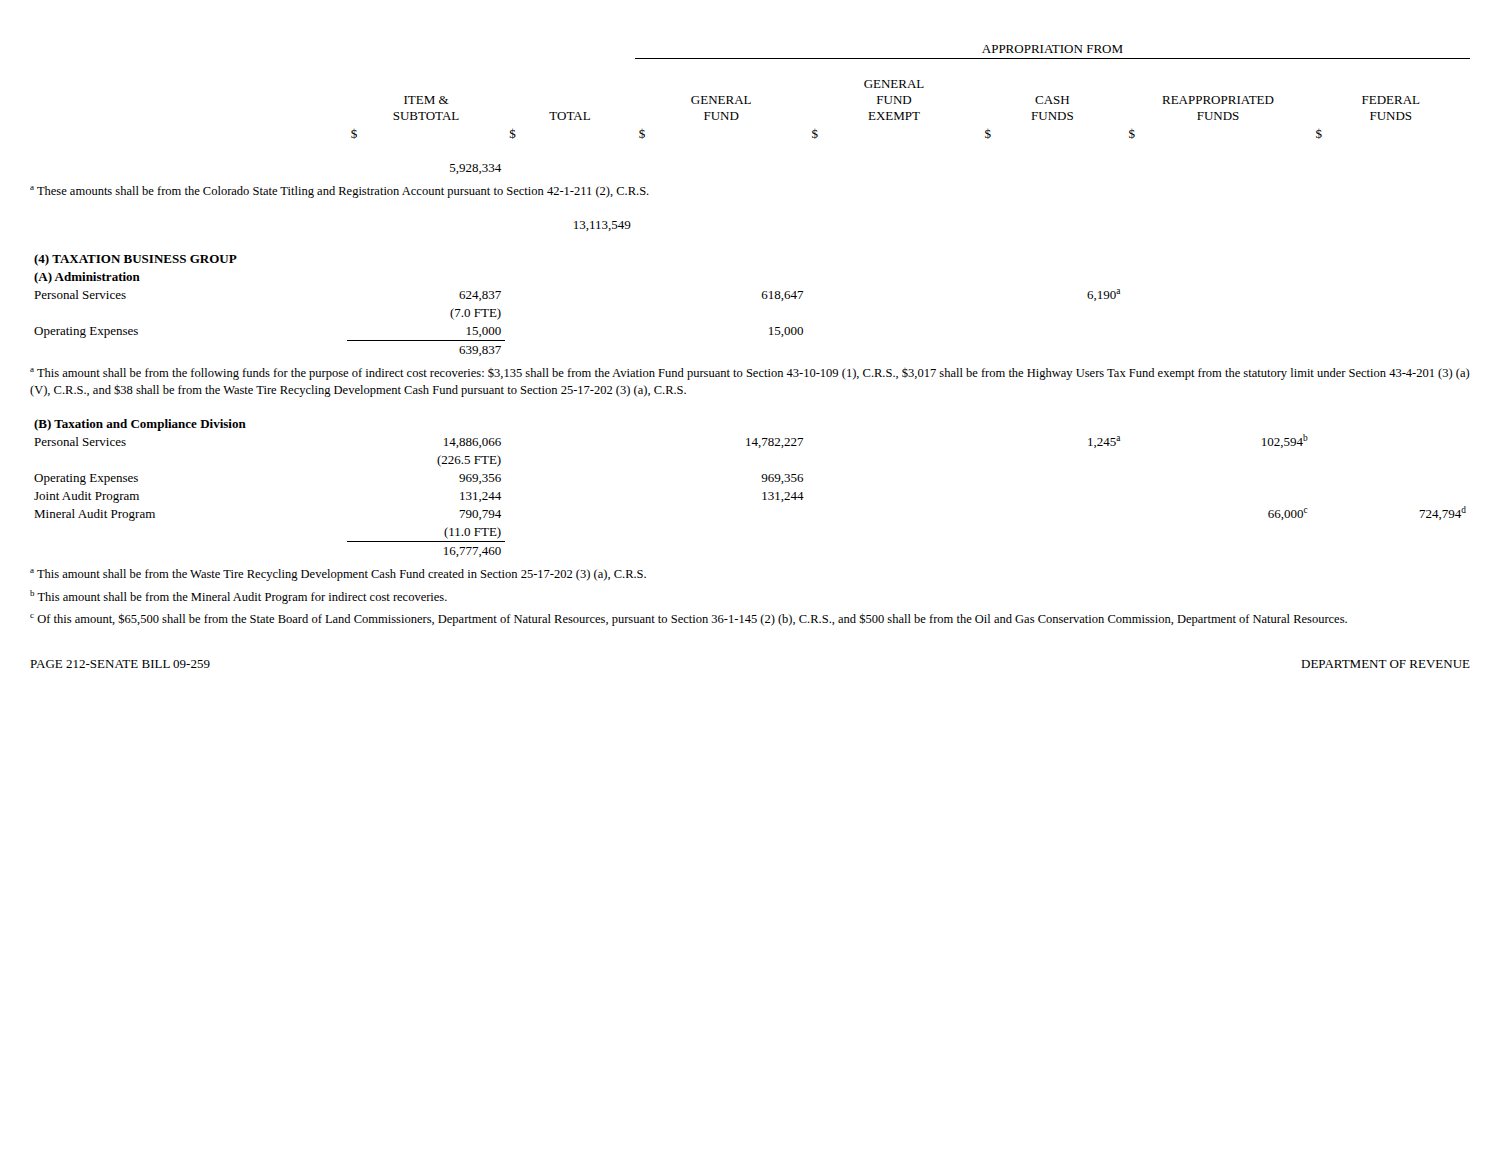| | | | APPROPRIATION FROM |
| | ITEM & SUBTOTAL | TOTAL | GENERAL FUND | GENERAL FUND EXEMPT | CASH FUNDS | REAPPROPRIATED FUNDS | FEDERAL FUNDS |
| | $ | $ | $ | $ | $ | $ | $ |
| | 5,928,334 | | | | | | |
a These amounts shall be from the Colorado State Titling and Registration Account pursuant to Section 42-1-211 (2), C.R.S.
| | | 13,113,549 | | | | | |
| (4) TAXATION BUSINESS GROUP | | | | | | | |
| (A) Administration | | | | | | | |
| Personal Services | 624,837 | | 618,647 | | 6,190 a | | |
| | (7.0 FTE) | | | | | | |
| Operating Expenses | 15,000 | | 15,000 | | | | |
| | 639,837 | | | | | | |
a This amount shall be from the following funds for the purpose of indirect cost recoveries: $3,135 shall be from the Aviation Fund pursuant to Section 43-10-109 (1), C.R.S., $3,017 shall be from the Highway Users Tax Fund exempt from the statutory limit under Section 43-4-201 (3) (a) (V), C.R.S., and $38 shall be from the Waste Tire Recycling Development Cash Fund pursuant to Section 25-17-202 (3) (a), C.R.S.
| (B) Taxation and Compliance Division | | | | | | | |
| Personal Services | 14,886,066 | | 14,782,227 | | 1,245 a | 102,594 b | |
| | (226.5 FTE) | | | | | | |
| Operating Expenses | 969,356 | | 969,356 | | | | |
| Joint Audit Program | 131,244 | | 131,244 | | | | |
| Mineral Audit Program | 790,794 | | | | | 66,000 c | 724,794 d |
| | (11.0 FTE) | | | | | | |
| | 16,777,460 | | | | | | |
a This amount shall be from the Waste Tire Recycling Development Cash Fund created in Section 25-17-202 (3) (a), C.R.S.
b This amount shall be from the Mineral Audit Program for indirect cost recoveries.
c Of this amount, $65,500 shall be from the State Board of Land Commissioners, Department of Natural Resources, pursuant to Section 36-1-145 (2) (b), C.R.S., and $500 shall be from the Oil and Gas Conservation Commission, Department of Natural Resources.
PAGE 212-SENATE BILL 09-259 DEPARTMENT OF REVENUE